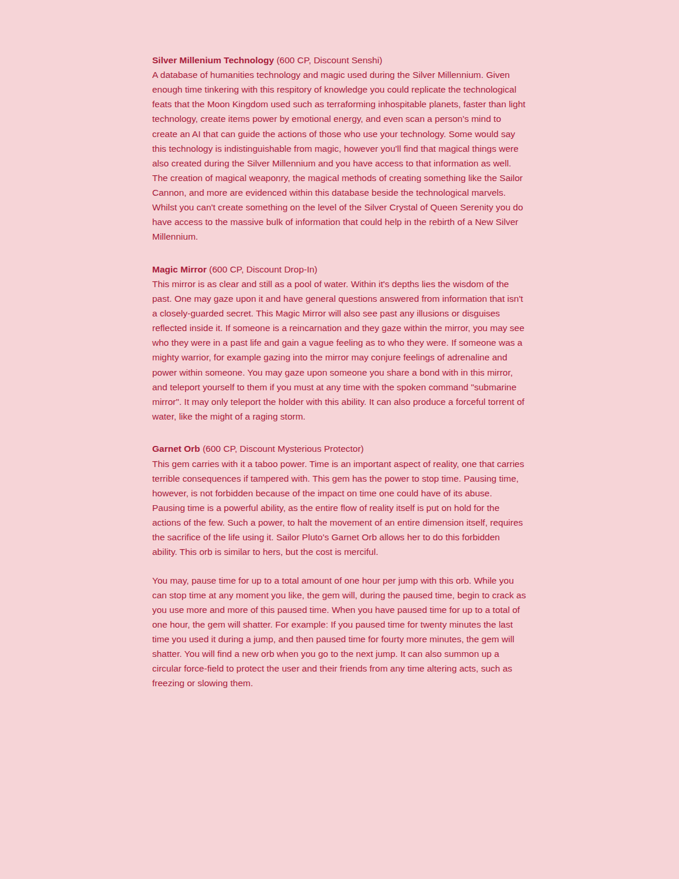Silver Millenium Technology (600 CP, Discount Senshi)
A database of humanities technology and magic used during the Silver Millennium. Given enough time tinkering with this respitory of knowledge you could replicate the technological feats that the Moon Kingdom used such as terraforming inhospitable planets, faster than light technology, create items power by emotional energy, and even scan a person's mind to create an AI that can guide the actions of those who use your technology. Some would say this technology is indistinguishable from magic, however you'll find that magical things were also created during the Silver Millennium and you have access to that information as well. The creation of magical weaponry, the magical methods of creating something like the Sailor Cannon, and more are evidenced within this database beside the technological marvels. Whilst you can't create something on the level of the Silver Crystal of Queen Serenity you do have access to the massive bulk of information that could help in the rebirth of a New Silver Millennium.
Magic Mirror (600 CP, Discount Drop-In)
This mirror is as clear and still as a pool of water. Within it's depths lies the wisdom of the past. One may gaze upon it and have general questions answered from information that isn't a closely-guarded secret. This Magic Mirror will also see past any illusions or disguises reflected inside it. If someone is a reincarnation and they gaze within the mirror, you may see who they were in a past life and gain a vague feeling as to who they were. If someone was a mighty warrior, for example gazing into the mirror may conjure feelings of adrenaline and power within someone. You may gaze upon someone you share a bond with in this mirror, and teleport yourself to them if you must at any time with the spoken command "submarine mirror". It may only teleport the holder with this ability. It can also produce a forceful torrent of water, like the might of a raging storm.
Garnet Orb (600 CP, Discount Mysterious Protector)
This gem carries with it a taboo power. Time is an important aspect of reality, one that carries terrible consequences if tampered with. This gem has the power to stop time. Pausing time, however, is not forbidden because of the impact on time one could have of its abuse. Pausing time is a powerful ability, as the entire flow of reality itself is put on hold for the actions of the few. Such a power, to halt the movement of an entire dimension itself, requires the sacrifice of the life using it. Sailor Pluto's Garnet Orb allows her to do this forbidden ability. This orb is similar to hers, but the cost is merciful.
You may, pause time for up to a total amount of one hour per jump with this orb. While you can stop time at any moment you like, the gem will, during the paused time, begin to crack as you use more and more of this paused time. When you have paused time for up to a total of one hour, the gem will shatter. For example: If you paused time for twenty minutes the last time you used it during a jump, and then paused time for fourty more minutes, the gem will shatter. You will find a new orb when you go to the next jump. It can also summon up a circular force-field to protect the user and their friends from any time altering acts, such as freezing or slowing them.